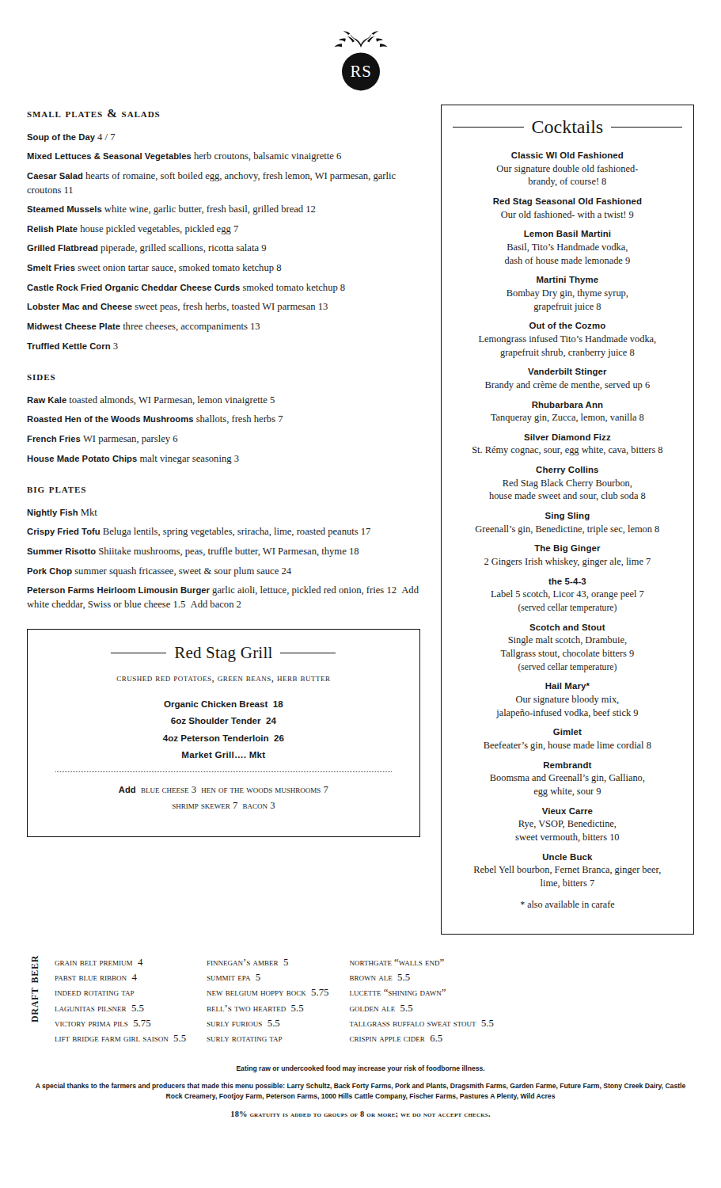RS
Small Plates & Salads
Soup of the Day 4 / 7
Mixed Lettuces & Seasonal Vegetables herb croutons, balsamic vinaigrette 6
Caesar Salad hearts of romaine, soft boiled egg, anchovy, fresh lemon, WI parmesan, garlic croutons 11
Steamed Mussels white wine, garlic butter, fresh basil, grilled bread 12
Relish Plate house pickled vegetables, pickled egg 7
Grilled Flatbread piperade, grilled scallions, ricotta salata 9
Smelt Fries sweet onion tartar sauce, smoked tomato ketchup 8
Castle Rock Fried Organic Cheddar Cheese Curds smoked tomato ketchup 8
Lobster Mac and Cheese sweet peas, fresh herbs, toasted WI parmesan 13
Midwest Cheese Plate three cheeses, accompaniments 13
Truffled Kettle Corn 3
Sides
Raw Kale toasted almonds, WI Parmesan, lemon vinaigrette 5
Roasted Hen of the Woods Mushrooms shallots, fresh herbs 7
French Fries WI parmesan, parsley 6
House Made Potato Chips malt vinegar seasoning 3
Big Plates
Nightly Fish Mkt
Crispy Fried Tofu Beluga lentils, spring vegetables, sriracha, lime, roasted peanuts 17
Summer Risotto Shiitake mushrooms, peas, truffle butter, WI Parmesan, thyme 18
Pork Chop summer squash fricassee, sweet & sour plum sauce 24
Peterson Farms Heirloom Limousin Burger garlic aioli, lettuce, pickled red onion, fries 12 Add white cheddar, Swiss or blue cheese 1.5 Add bacon 2
Red Stag Grill
Crushed red potatoes, green beans, herb butter
Organic Chicken Breast 18
6oz Shoulder Tender 24
4oz Peterson Tenderloin 26
Market Grill…. Mkt
Add Blue Cheese 3 Hen of the Woods Mushrooms 7
Shrimp Skewer 7 Bacon 3
Cocktails
Classic WI Old Fashioned Our signature double old fashioned-
brandy, of course! 8
Red Stag Seasonal Old Fashioned Our old fashioned- with a twist! 9
Lemon Basil Martini Basil, Tito’s Handmade vodka,
dash of house made lemonade 9
Martini Thyme Bombay Dry gin, thyme syrup,
grapefruit juice 8
Out of the Cozmo Lemongrass infused Tito’s Handmade vodka,
grapefruit shrub, cranberry juice 8
Vanderbilt Stinger Brandy and crème de menthe, served up 6
Rhubarbara Ann Tanqueray gin, Zucca, lemon, vanilla 8
Silver Diamond Fizz St. Rémy cognac, sour, egg white, cava, bitters 8
Cherry Collins Red Stag Black Cherry Bourbon,
house made sweet and sour, club soda 8
Sing Sling Greenall’s gin, Benedictine, triple sec, lemon 8
The Big Ginger 2 Gingers Irish whiskey, ginger ale, lime 7
the 5-4-3 Label 5 scotch, Licor 43, orange peel 7
(served cellar temperature)
Scotch and Stout Single malt scotch, Drambuie,
Tallgrass stout, chocolate bitters 9
(served cellar temperature)
Hail Mary* Our signature bloody mix,
jalapeño-infused vodka, beef stick 9
Gimlet Beefeater’s gin, house made lime cordial 8
Rembrandt Boomsma and Greenall’s gin, Galliano,
egg white, sour 9
Vieux Carre Rye, VSOP, Benedictine,
sweet vermouth, bitters 10
Uncle Buck Rebel Yell bourbon, Fernet Branca, ginger beer,
lime, bitters 7
* also available in carafe
Draft Beer
Grain Belt Premium 4
Pabst Blue Ribbon 4
Indeed Rotating Tap
Lagunitas Pilsner 5.5
Victory Prima Pils 5.75
Lift Bridge Farm Girl Saison 5.5
Finnegan’s Amber 5
Summit EPA 5
New Belgium Hoppy Bock 5.75
Bell’s Two Hearted 5.5
Surly Furious 5.5
Surly Rotating Tap
Northgate “Walls End”
Brown Ale 5.5
Lucette “Shining Dawn”
Golden Ale 5.5
Tallgrass Buffalo Sweat Stout 5.5
Crispin Apple Cider 6.5
Eating raw or undercooked food may increase your risk of foodborne illness.
A special thanks to the farmers and producers that made this menu possible: Larry Schultz, Back Forty Farms, Pork and Plants, Dragsmith Farms, Garden Farme, Future Farm, Stony Creek Dairy, Castle Rock Creamery, Footjoy Farm, Peterson Farms, 1000 Hills Cattle Company, Fischer Farms, Pastures A Plenty, Wild Acres
18% gratuity is added to groups of 8 or more; we do not accept checks.